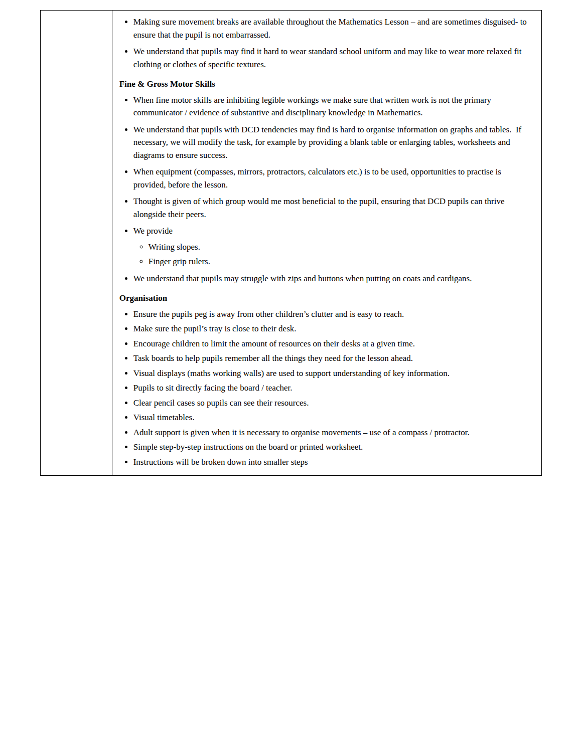| | Making sure movement breaks are available throughout the Mathematics Lesson – and are sometimes disguised- to ensure that the pupil is not embarrassed. We understand that pupils may find it hard to wear standard school uniform and may like to wear more relaxed fit clothing or clothes of specific textures. Fine & Gross Motor Skills When fine motor skills are inhibiting legible workings we make sure that written work is not the primary communicator / evidence of substantive and disciplinary knowledge in Mathematics. We understand that pupils with DCD tendencies may find is hard to organise information on graphs and tables. If necessary, we will modify the task, for example by providing a blank table or enlarging tables, worksheets and diagrams to ensure success. When equipment (compasses, mirrors, protractors, calculators etc.) is to be used, opportunities to practise is provided, before the lesson. Thought is given of which group would me most beneficial to the pupil, ensuring that DCD pupils can thrive alongside their peers. We provide Writing slopes. Finger grip rulers. We understand that pupils may struggle with zips and buttons when putting on coats and cardigans. Organisation Ensure the pupils peg is away from other children’s clutter and is easy to reach. Make sure the pupil’s tray is close to their desk. Encourage children to limit the amount of resources on their desks at a given time. Task boards to help pupils remember all the things they need for the lesson ahead. Visual displays (maths working walls) are used to support understanding of key information. Pupils to sit directly facing the board / teacher. Clear pencil cases so pupils can see their resources. Visual timetables. Adult support is given when it is necessary to organise movements – use of a compass / protractor. Simple step-by-step instructions on the board or printed worksheet. Instructions will be broken down into smaller steps |